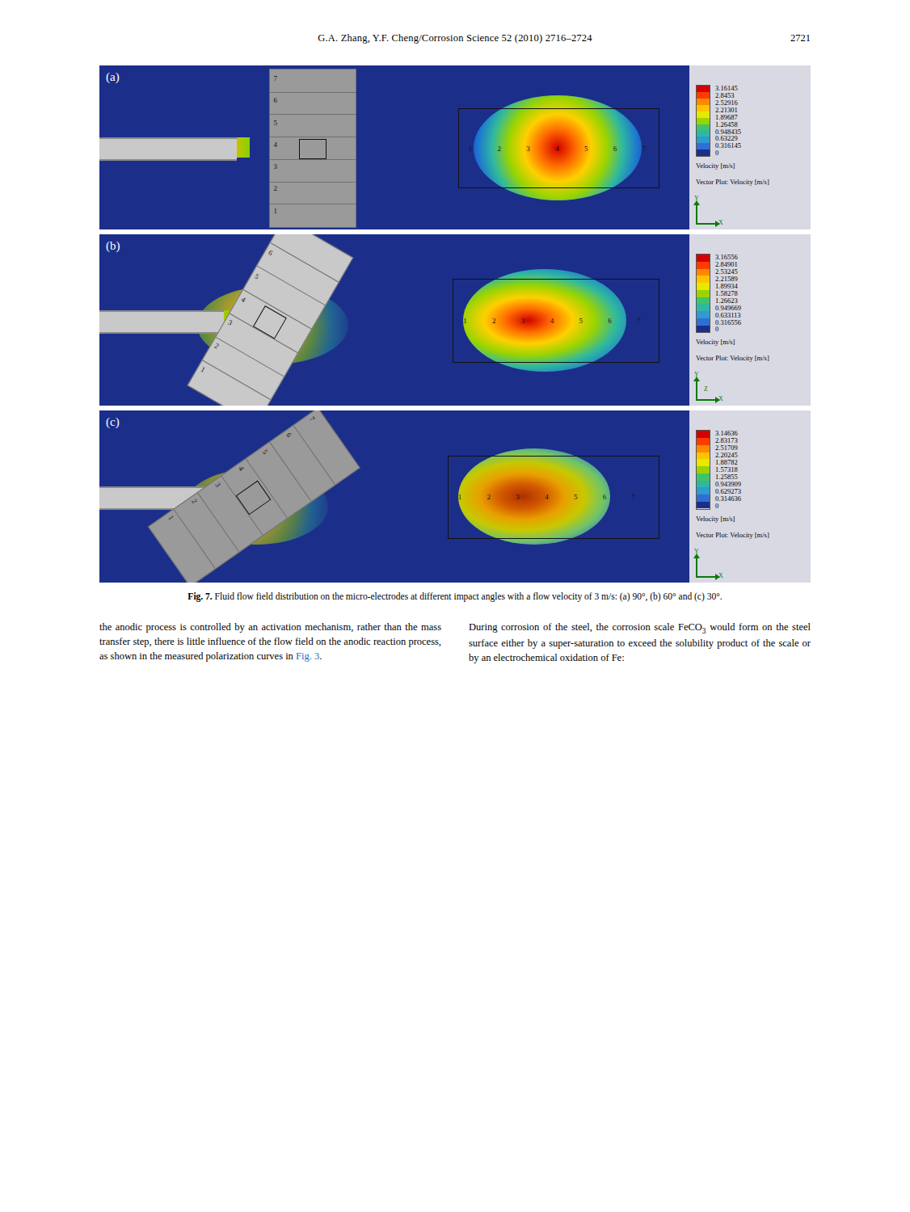G.A. Zhang, Y.F. Cheng/Corrosion Science 52 (2010) 2716–2724 2721
(a)
7
6
5
4
3
2
1
1
2
3
4
5
6
7
3.16145 2.8453 2.52916 2.21301 1.89687 1.26458 0.948435 0.63229 0.316145 0
Velocity [m/s]
Vector Plot: Velocity [m/s]
X
Y
(b)
7
6
5
4
3
2
1
1
2
3
4
5
6
7
3.16556 2.84901 2.53245 2.21589 1.89934 1.58278 1.26623 0.949669 0.633113 0.316556 0
Velocity [m/s]
Vector Plot: Velocity [m/s]
X
Y
Z
(c)
7
6
5
4
3
2
1
1
2
3
4
5
6
7
3.14636 2.83173 2.51709 2.20245 1.88782 1.57318 1.25855 0.943909 0.629273 0.314636 0
Velocity [m/s]
Vector Plot: Velocity [m/s]
X
Y
Fig. 7. Fluid flow field distribution on the micro-electrodes at different impact angles with a flow velocity of 3 m/s: (a) 90°, (b) 60° and (c) 30°.
the anodic process is controlled by an activation mechanism, rather than the mass transfer step, there is little influence of the flow field on the anodic reaction process, as shown in the measured polarization curves in Fig. 3.
During corrosion of the steel, the corrosion scale FeCO3 would form on the steel surface either by a super-saturation to exceed the solubility product of the scale or by an electrochemical oxidation of Fe: